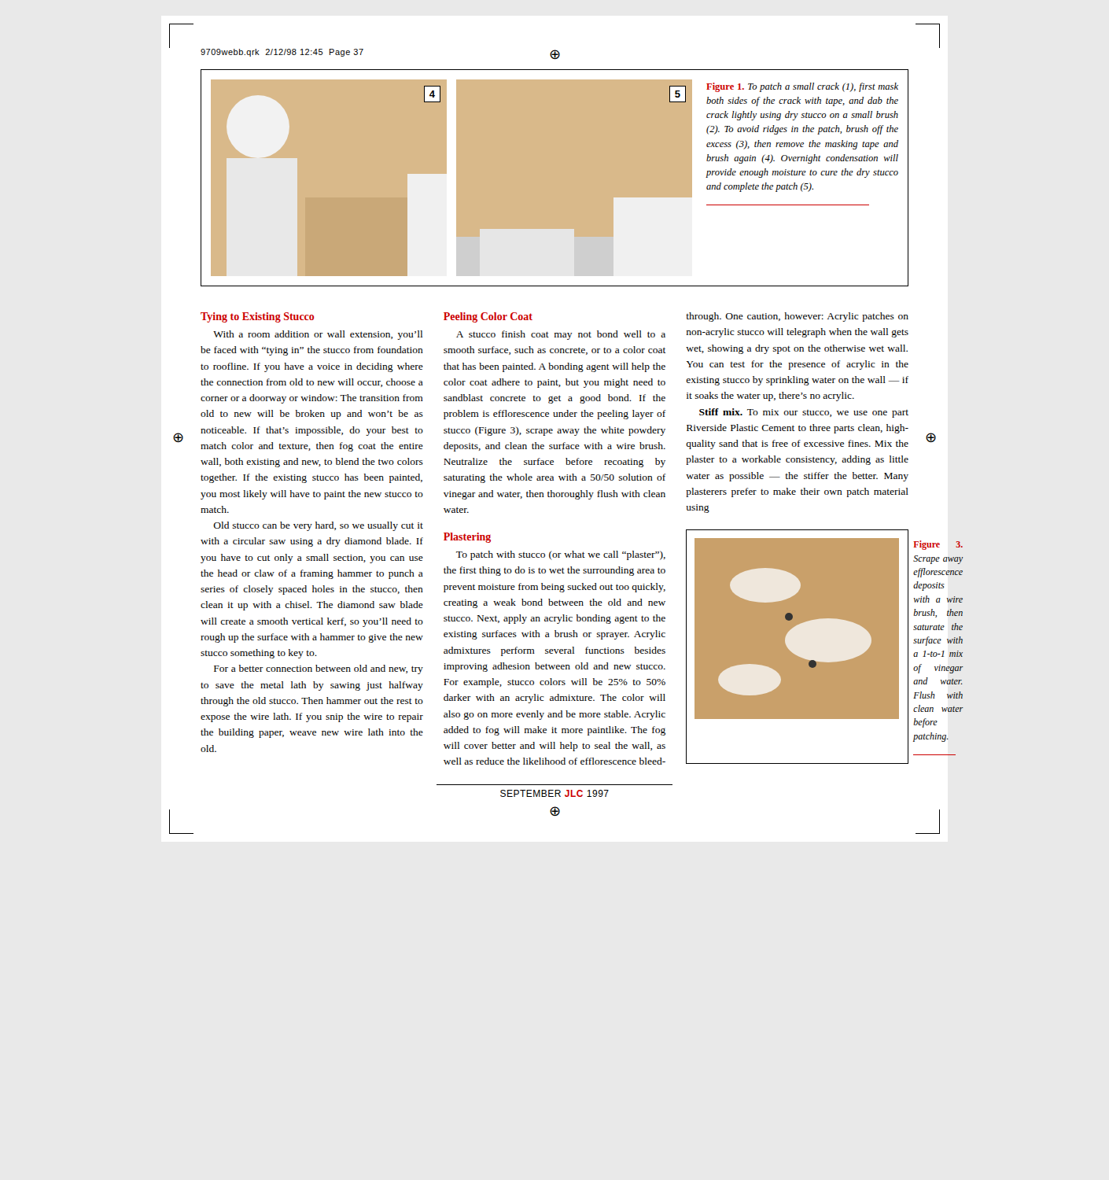⊕
⊕
9709webb.qrk 2/12/98 12:45 Page 37
⊕
4
5
Figure 1. To patch a small crack (1), first mask both sides of the crack with tape, and dab the crack lightly using dry stucco on a small brush (2). To avoid ridges in the patch, brush off the excess (3), then remove the masking tape and brush again (4). Overnight condensation will provide enough moisture to cure the dry stucco and complete the patch (5).
Tying to Existing Stucco
With a room addition or wall extension, you’ll be faced with “tying in” the stucco from foundation to roofline. If you have a voice in deciding where the connection from old to new will occur, choose a corner or a doorway or window: The transition from old to new will be broken up and won’t be as noticeable. If that’s impossible, do your best to match color and texture, then fog coat the entire wall, both existing and new, to blend the two colors together. If the existing stucco has been painted, you most likely will have to paint the new stucco to match.
Old stucco can be very hard, so we usually cut it with a circular saw using a dry diamond blade. If you have to cut only a small section, you can use the head or claw of a framing hammer to punch a series of closely spaced holes in the stucco, then clean it up with a chisel. The diamond saw blade will create a smooth vertical kerf, so you’ll need to rough up the surface with a hammer to give the new stucco something to key to.
For a better connection between old and new, try to save the metal lath by sawing just halfway through the old stucco. Then hammer out the rest to expose the wire lath. If you snip the wire to repair the building paper, weave new wire lath into the old.
Peeling Color Coat
A stucco finish coat may not bond well to a smooth surface, such as concrete, or to a color coat that has been painted. A bonding agent will help the color coat adhere to paint, but you might need to sandblast concrete to get a good bond. If the problem is efflorescence under the peeling layer of stucco (Figure 3), scrape away the white powdery deposits, and clean the surface with a wire brush. Neutralize the surface before recoating by saturating the whole area with a 50/50 solution of vinegar and water, then thoroughly flush with clean water.
Plastering
To patch with stucco (or what we call “plaster”), the first thing to do is to wet the surrounding area to prevent moisture from being sucked out too quickly, creating a weak bond between the old and new stucco. Next, apply an acrylic bonding agent to the existing surfaces with a brush or sprayer. Acrylic admixtures perform several functions besides improving adhesion between old and new stucco. For example, stucco colors will be 25% to 50% darker with an acrylic admixture. The color will also go on more evenly and be more stable. Acrylic added to fog will make it more paintlike. The fog will cover better and will help to seal the wall, as well as reduce the likelihood of efflorescence bleed-through. One caution, however: Acrylic patches on non-acrylic stucco will telegraph when the wall gets wet, showing a dry spot on the otherwise wet wall. You can test for the presence of acrylic in the existing stucco by sprinkling water on the wall — if it soaks the water up, there’s no acrylic.
Stiff mix. To mix our stucco, we use one part Riverside Plastic Cement to three parts clean, high-quality sand that is free of excessive fines. Mix the plaster to a workable consistency, adding as little water as possible — the stiffer the better. Many plasterers prefer to make their own patch material using
Figure 3. Scrape away efflorescence deposits with a wire brush, then saturate the surface with a 1-to-1 mix of vinegar and water. Flush with clean water before patching.
SEPTEMBER JLC 1997
⊕